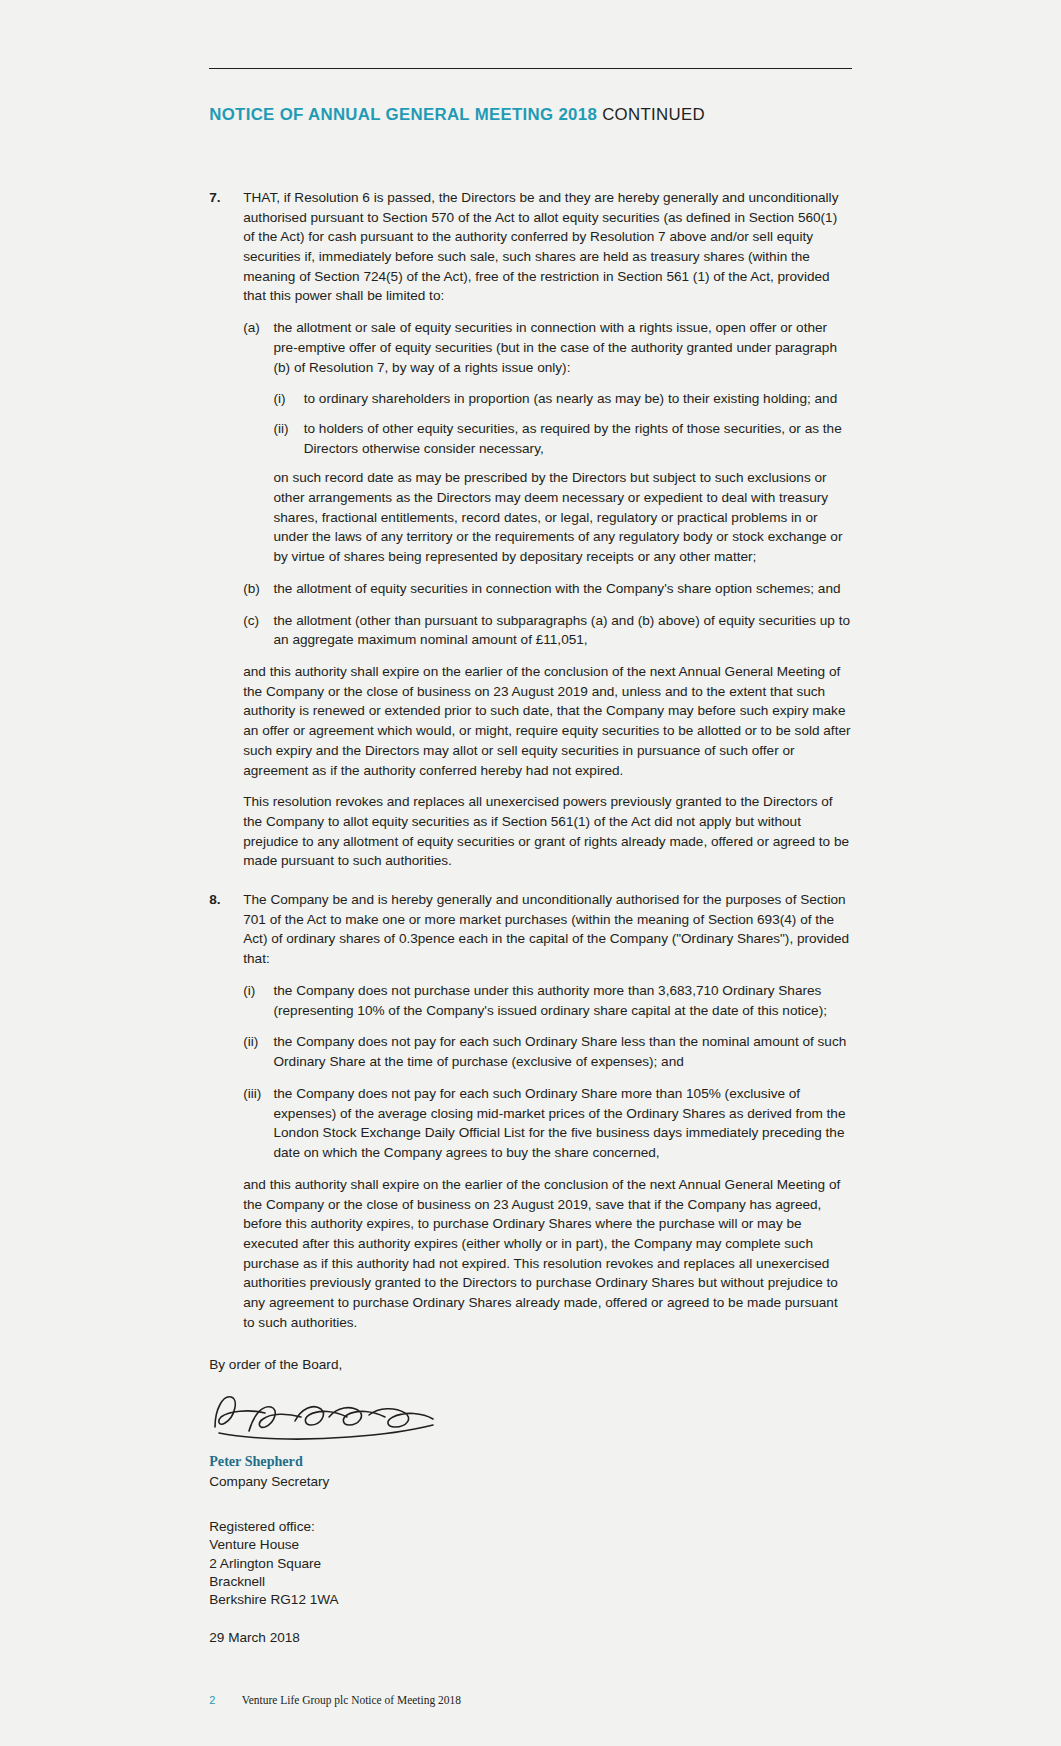NOTICE OF ANNUAL GENERAL MEETING 2018 CONTINUED
7.
THAT, if Resolution 6 is passed, the Directors be and they are hereby generally and unconditionally authorised pursuant to Section 570 of the Act to allot equity securities (as defined in Section 560(1) of the Act) for cash pursuant to the authority conferred by Resolution 7 above and/or sell equity securities if, immediately before such sale, such shares are held as treasury shares (within the meaning of Section 724(5) of the Act), free of the restriction in Section 561 (1) of the Act, provided that this power shall be limited to:
(a)
the allotment or sale of equity securities in connection with a rights issue, open offer or other pre-emptive offer of equity securities (but in the case of the authority granted under paragraph (b) of Resolution 7, by way of a rights issue only):
(i) to ordinary shareholders in proportion (as nearly as may be) to their existing holding; and
(ii) to holders of other equity securities, as required by the rights of those securities, or as the Directors otherwise consider necessary,
on such record date as may be prescribed by the Directors but subject to such exclusions or other arrangements as the Directors may deem necessary or expedient to deal with treasury shares, fractional entitlements, record dates, or legal, regulatory or practical problems in or under the laws of any territory or the requirements of any regulatory body or stock exchange or by virtue of shares being represented by depositary receipts or any other matter;
(b) the allotment of equity securities in connection with the Company's share option schemes; and
(c) the allotment (other than pursuant to subparagraphs (a) and (b) above) of equity securities up to an aggregate maximum nominal amount of £11,051,
and this authority shall expire on the earlier of the conclusion of the next Annual General Meeting of the Company or the close of business on 23 August 2019 and, unless and to the extent that such authority is renewed or extended prior to such date, that the Company may before such expiry make an offer or agreement which would, or might, require equity securities to be allotted or to be sold after such expiry and the Directors may allot or sell equity securities in pursuance of such offer or agreement as if the authority conferred hereby had not expired.
This resolution revokes and replaces all unexercised powers previously granted to the Directors of the Company to allot equity securities as if Section 561(1) of the Act did not apply but without prejudice to any allotment of equity securities or grant of rights already made, offered or agreed to be made pursuant to such authorities.
8.
The Company be and is hereby generally and unconditionally authorised for the purposes of Section 701 of the Act to make one or more market purchases (within the meaning of Section 693(4) of the Act) of ordinary shares of 0.3pence each in the capital of the Company ("Ordinary Shares"), provided that:
(i) the Company does not purchase under this authority more than 3,683,710 Ordinary Shares (representing 10% of the Company's issued ordinary share capital at the date of this notice);
(ii) the Company does not pay for each such Ordinary Share less than the nominal amount of such Ordinary Share at the time of purchase (exclusive of expenses); and
(iii) the Company does not pay for each such Ordinary Share more than 105% (exclusive of expenses) of the average closing mid-market prices of the Ordinary Shares as derived from the London Stock Exchange Daily Official List for the five business days immediately preceding the date on which the Company agrees to buy the share concerned,
and this authority shall expire on the earlier of the conclusion of the next Annual General Meeting of the Company or the close of business on 23 August 2019, save that if the Company has agreed, before this authority expires, to purchase Ordinary Shares where the purchase will or may be executed after this authority expires (either wholly or in part), the Company may complete such purchase as if this authority had not expired. This resolution revokes and replaces all unexercised authorities previously granted to the Directors to purchase Ordinary Shares but without prejudice to any agreement to purchase Ordinary Shares already made, offered or agreed to be made pursuant to such authorities.
By order of the Board,
Peter Shepherd
Company Secretary
Registered office:
Venture House
2 Arlington Square
Bracknell
Berkshire RG12 1WA
29 March 2018
2 Venture Life Group plc Notice of Meeting 2018